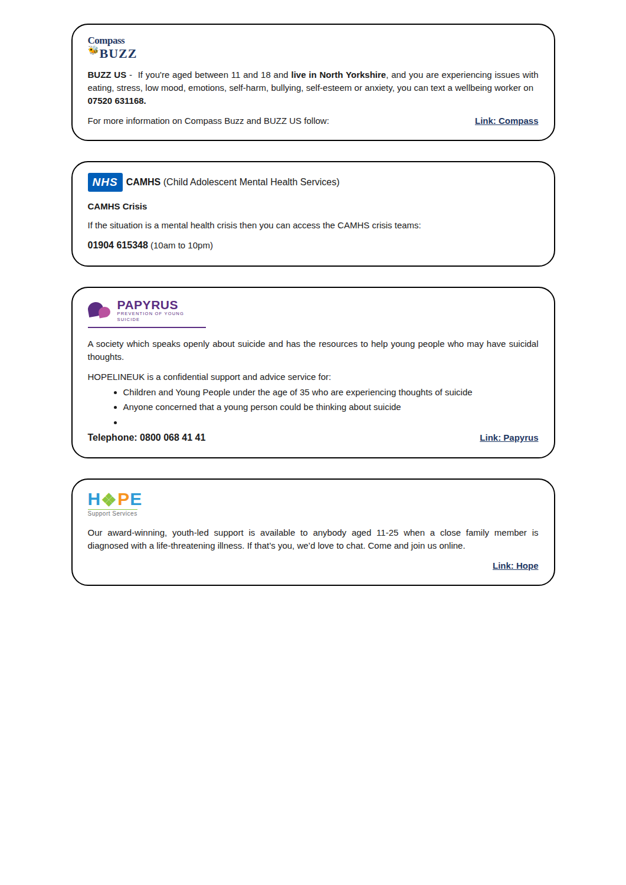Compass 🐝BUZZ
BUZZ US - If you're aged between 11 and 18 and live in North Yorkshire, and you are experiencing issues with eating, stress, low mood, emotions, self-harm, bullying, self-esteem or anxiety, you can text a wellbeing worker on 07520 631168.
For more information on Compass Buzz and BUZZ US follow:
Link: Compass
NHS CAMHS (Child Adolescent Mental Health Services)
CAMHS Crisis
If the situation is a mental health crisis then you can access the CAMHS crisis teams:
01904 615348 (10am to 10pm)
PAPYRUS
Prevention of Young Suicide
A society which speaks openly about suicide and has the resources to help young people who may have suicidal thoughts.
HOPELINEUK is a confidential support and advice service for:
Children and Young People under the age of 35 who are experiencing thoughts of suicide
Anyone concerned that a young person could be thinking about suicide
Telephone: 0800 068 41 41 Link: Papyrus
H❖PE
Support Services
Our award-winning, youth-led support is available to anybody aged 11-25 when a close family member is diagnosed with a life-threatening illness. If that’s you, we’d love to chat. Come and join us online.
Link: Hope